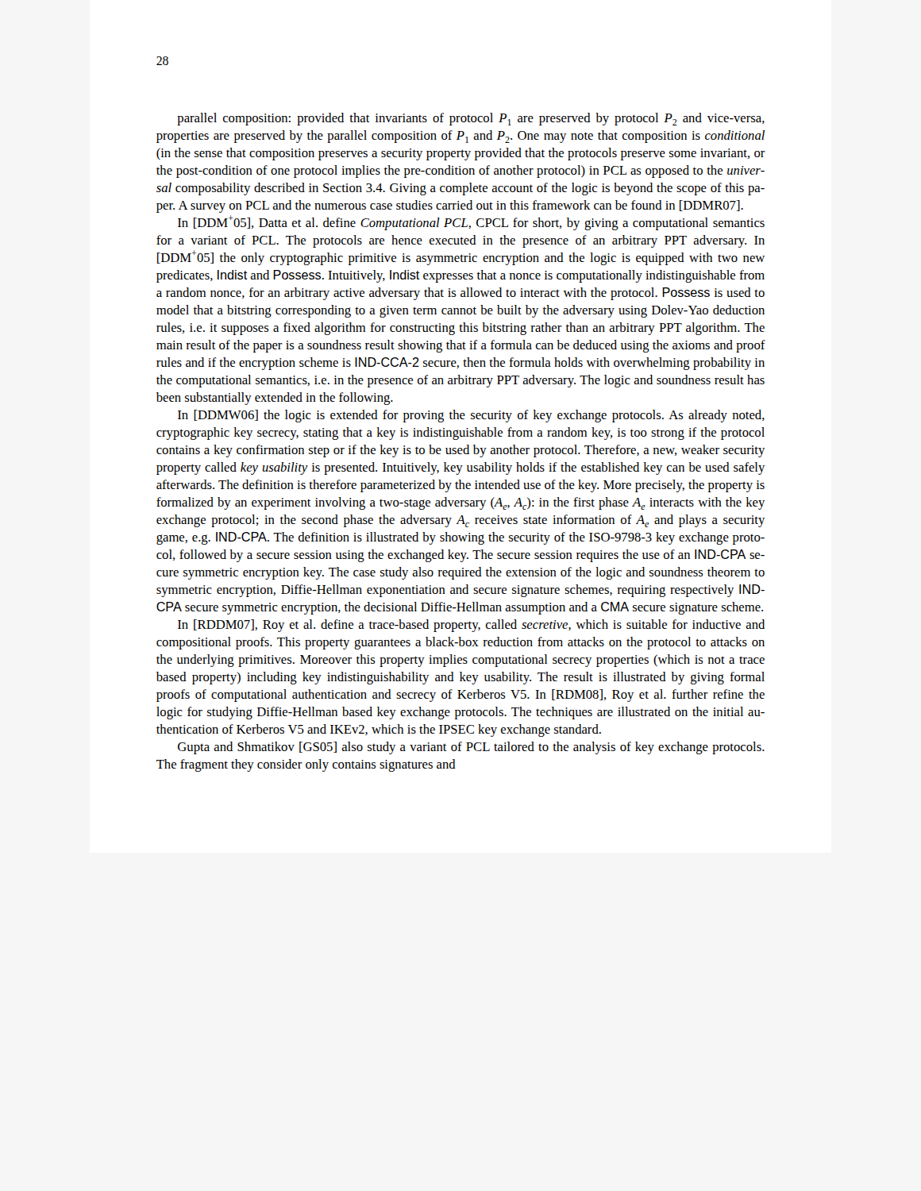28
parallel composition: provided that invariants of protocol P1 are preserved by protocol P2 and vice-versa, properties are preserved by the parallel composition of P1 and P2. One may note that composition is conditional (in the sense that composition preserves a security property provided that the protocols preserve some invariant, or the post-condition of one protocol implies the pre-condition of another protocol) in PCL as opposed to the universal composability described in Section 3.4. Giving a complete account of the logic is beyond the scope of this paper. A survey on PCL and the numerous case studies carried out in this framework can be found in [DDMR07].
In [DDM+05], Datta et al. define Computational PCL, CPCL for short, by giving a computational semantics for a variant of PCL. The protocols are hence executed in the presence of an arbitrary PPT adversary. In [DDM+05] the only cryptographic primitive is asymmetric encryption and the logic is equipped with two new predicates, Indist and Possess. Intuitively, Indist expresses that a nonce is computationally indistinguishable from a random nonce, for an arbitrary active adversary that is allowed to interact with the protocol. Possess is used to model that a bitstring corresponding to a given term cannot be built by the adversary using Dolev-Yao deduction rules, i.e. it supposes a fixed algorithm for constructing this bitstring rather than an arbitrary PPT algorithm. The main result of the paper is a soundness result showing that if a formula can be deduced using the axioms and proof rules and if the encryption scheme is IND-CCA-2 secure, then the formula holds with overwhelming probability in the computational semantics, i.e. in the presence of an arbitrary PPT adversary. The logic and soundness result has been substantially extended in the following.
In [DDMW06] the logic is extended for proving the security of key exchange protocols. As already noted, cryptographic key secrecy, stating that a key is indistinguishable from a random key, is too strong if the protocol contains a key confirmation step or if the key is to be used by another protocol. Therefore, a new, weaker security property called key usability is presented. Intuitively, key usability holds if the established key can be used safely afterwards. The definition is therefore parameterized by the intended use of the key. More precisely, the property is formalized by an experiment involving a two-stage adversary (Ae, Ac): in the first phase Ae interacts with the key exchange protocol; in the second phase the adversary Ac receives state information of Ae and plays a security game, e.g. IND-CPA. The definition is illustrated by showing the security of the ISO-9798-3 key exchange protocol, followed by a secure session using the exchanged key. The secure session requires the use of an IND-CPA secure symmetric encryption key. The case study also required the extension of the logic and soundness theorem to symmetric encryption, Diffie-Hellman exponentiation and secure signature schemes, requiring respectively IND-CPA secure symmetric encryption, the decisional Diffie-Hellman assumption and a CMA secure signature scheme.
In [RDDM07], Roy et al. define a trace-based property, called secretive, which is suitable for inductive and compositional proofs. This property guarantees a black-box reduction from attacks on the protocol to attacks on the underlying primitives. Moreover this property implies computational secrecy properties (which is not a trace based property) including key indistinguishability and key usability. The result is illustrated by giving formal proofs of computational authentication and secrecy of Kerberos V5. In [RDM08], Roy et al. further refine the logic for studying Diffie-Hellman based key exchange protocols. The techniques are illustrated on the initial authentication of Kerberos V5 and IKEv2, which is the IPSEC key exchange standard.
Gupta and Shmatikov [GS05] also study a variant of PCL tailored to the analysis of key exchange protocols. The fragment they consider only contains signatures and